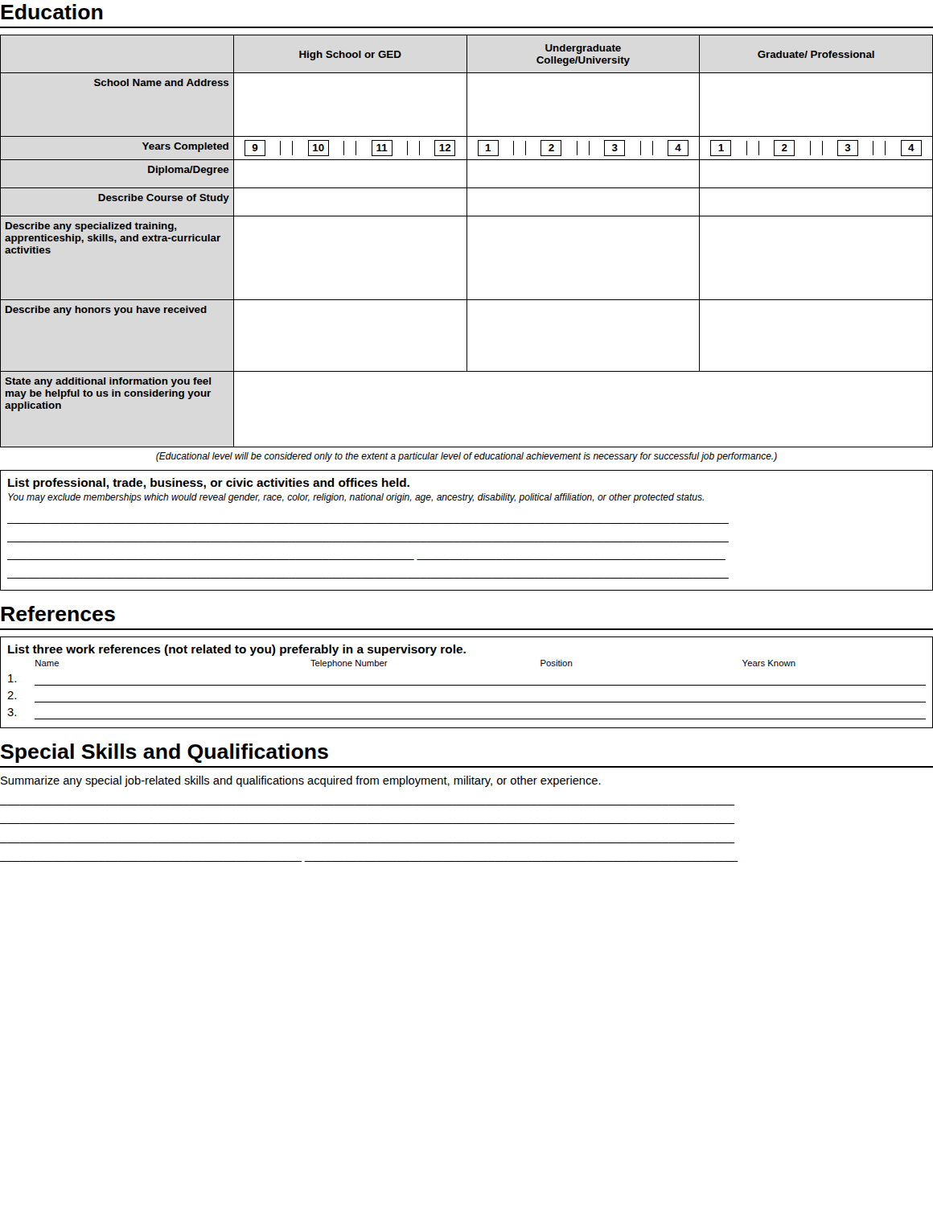Education
| | High School or GED | Undergraduate College/University | Graduate/ Professional |
| --- | --- | --- | --- |
| School Name and Address | | | |
| Years Completed | 9 10 11 12 | 1 2 3 4 | 1 2 3 4 |
| Diploma/Degree | | | |
| Describe Course of Study | | | |
| Describe any specialized training, apprenticeship, skills, and extra-curricular activities | | | |
| Describe any honors you have received | | | |
| State any additional information you feel may be helpful to us in considering your application | |
(Educational level will be considered only to the extent a particular level of educational achievement is necessary for successful job performance.)
List professional, trade, business, or civic activities and offices held.
You may exclude memberships which would reveal gender, race, color, religion, national origin, age, ancestry, disability, political affiliation, or other protected status.
______________________________________________________________________________________________________________
______________________________________________________________________________________________________________
______________________________________________________________ _______________________________________________
______________________________________________________________________________________________________________
References
List three work references (not related to you) preferably in a supervisory role.
| | Name | Telephone Number | Position | Years Known |
| 1. | |
| 2. | |
| 3. | |
Special Skills and Qualifications
Summarize any special job-related skills and qualifications acquired from employment, military, or other experience.
________________________________________________________________________________________________________________
________________________________________________________________________________________________________________
________________________________________________________________________________________________________________
______________________________________________ __________________________________________________________________